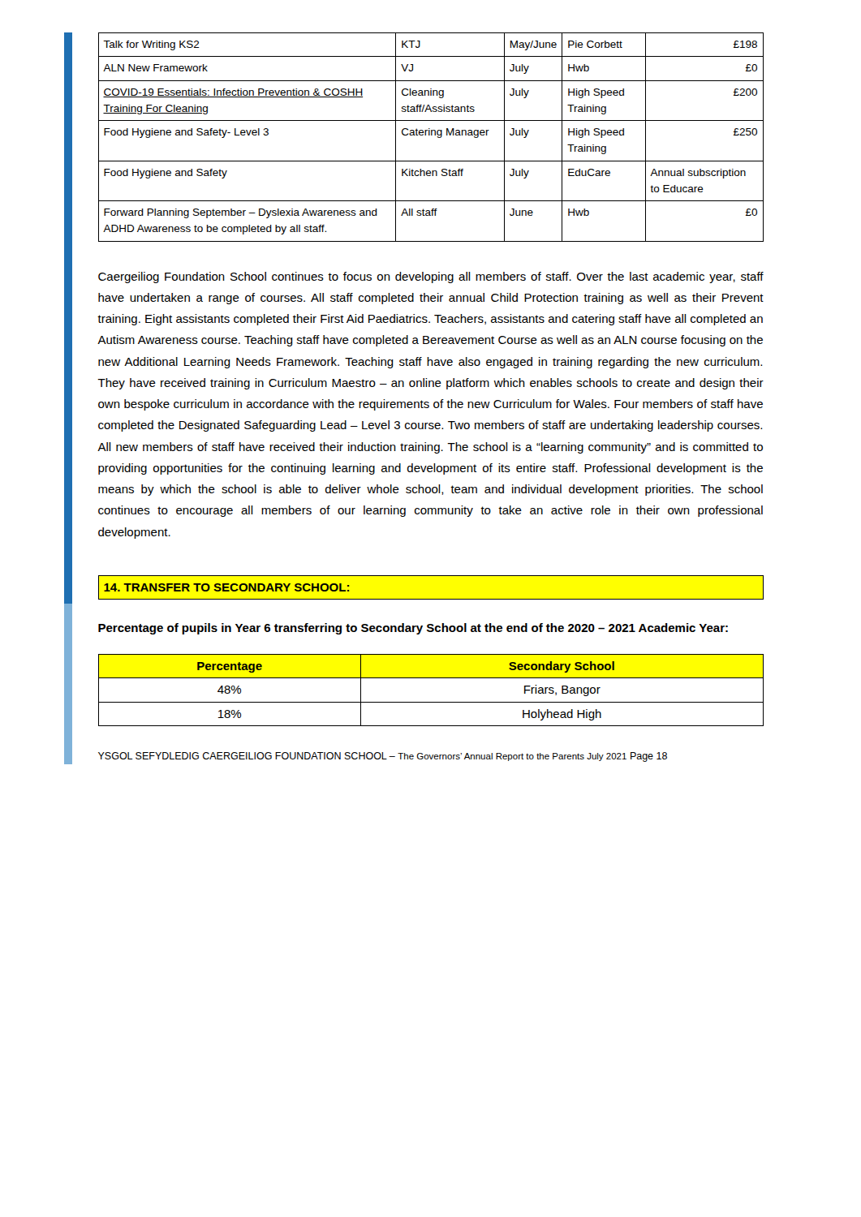| Talk for Writing KS2 | KTJ | May/June | Pie Corbett | £198 |
| ALN New Framework | VJ | July | Hwb | £0 |
| COVID-19 Essentials: Infection Prevention & COSHH Training For Cleaning | Cleaning staff/Assistants | July | High Speed Training | £200 |
| Food Hygiene and Safety- Level 3 | Catering Manager | July | High Speed Training | £250 |
| Food Hygiene and Safety | Kitchen Staff | July | EduCare | Annual subscription to Educare |
| Forward Planning September – Dyslexia Awareness and ADHD Awareness to be completed by all staff. | All staff | June | Hwb | £0 |
Caergeiliog Foundation School continues to focus on developing all members of staff. Over the last academic year, staff have undertaken a range of courses. All staff completed their annual Child Protection training as well as their Prevent training. Eight assistants completed their First Aid Paediatrics. Teachers, assistants and catering staff have all completed an Autism Awareness course. Teaching staff have completed a Bereavement Course as well as an ALN course focusing on the new Additional Learning Needs Framework. Teaching staff have also engaged in training regarding the new curriculum. They have received training in Curriculum Maestro – an online platform which enables schools to create and design their own bespoke curriculum in accordance with the requirements of the new Curriculum for Wales. Four members of staff have completed the Designated Safeguarding Lead – Level 3 course. Two members of staff are undertaking leadership courses. All new members of staff have received their induction training. The school is a “learning community” and is committed to providing opportunities for the continuing learning and development of its entire staff. Professional development is the means by which the school is able to deliver whole school, team and individual development priorities. The school continues to encourage all members of our learning community to take an active role in their own professional development.
14. TRANSFER TO SECONDARY SCHOOL:
Percentage of pupils in Year 6 transferring to Secondary School at the end of the 2020 – 2021 Academic Year:
| Percentage | Secondary School |
| --- | --- |
| 48% | Friars, Bangor |
| 18% | Holyhead High |
YSGOL SEFYDLEDIG CAERGEILIOG FOUNDATION SCHOOL – The Governors’ Annual Report to the Parents July 2021 Page 18